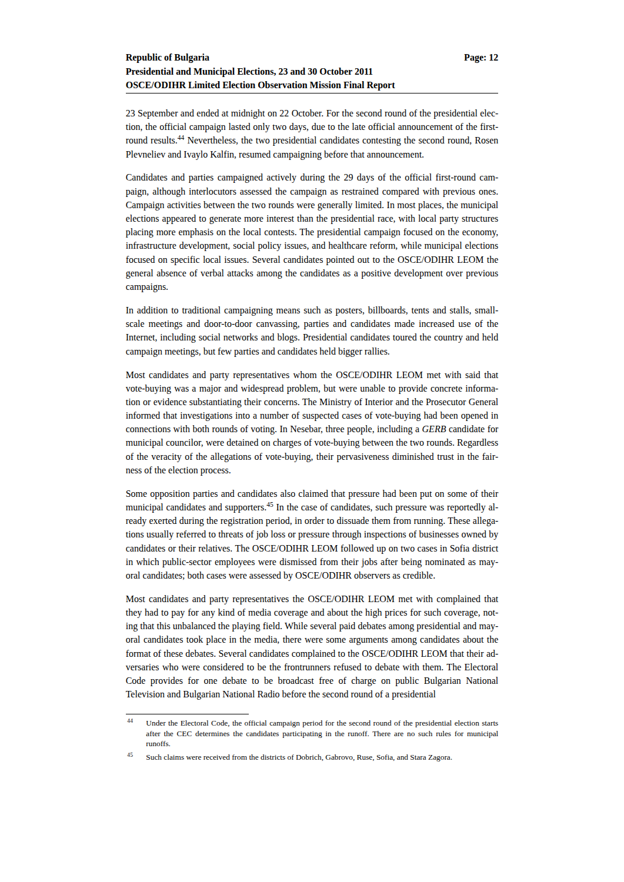Republic of Bulgaria
Page: 12
Presidential and Municipal Elections, 23 and 30 October 2011
OSCE/ODIHR Limited Election Observation Mission Final Report
23 September and ended at midnight on 22 October. For the second round of the presidential election, the official campaign lasted only two days, due to the late official announcement of the first-round results.44 Nevertheless, the two presidential candidates contesting the second round, Rosen Plevneliev and Ivaylo Kalfin, resumed campaigning before that announcement.
Candidates and parties campaigned actively during the 29 days of the official first-round campaign, although interlocutors assessed the campaign as restrained compared with previous ones. Campaign activities between the two rounds were generally limited. In most places, the municipal elections appeared to generate more interest than the presidential race, with local party structures placing more emphasis on the local contests. The presidential campaign focused on the economy, infrastructure development, social policy issues, and healthcare reform, while municipal elections focused on specific local issues. Several candidates pointed out to the OSCE/ODIHR LEOM the general absence of verbal attacks among the candidates as a positive development over previous campaigns.
In addition to traditional campaigning means such as posters, billboards, tents and stalls, small-scale meetings and door-to-door canvassing, parties and candidates made increased use of the Internet, including social networks and blogs. Presidential candidates toured the country and held campaign meetings, but few parties and candidates held bigger rallies.
Most candidates and party representatives whom the OSCE/ODIHR LEOM met with said that vote-buying was a major and widespread problem, but were unable to provide concrete information or evidence substantiating their concerns. The Ministry of Interior and the Prosecutor General informed that investigations into a number of suspected cases of vote-buying had been opened in connections with both rounds of voting. In Nesebar, three people, including a GERB candidate for municipal councilor, were detained on charges of vote-buying between the two rounds. Regardless of the veracity of the allegations of vote-buying, their pervasiveness diminished trust in the fairness of the election process.
Some opposition parties and candidates also claimed that pressure had been put on some of their municipal candidates and supporters.45 In the case of candidates, such pressure was reportedly already exerted during the registration period, in order to dissuade them from running. These allegations usually referred to threats of job loss or pressure through inspections of businesses owned by candidates or their relatives. The OSCE/ODIHR LEOM followed up on two cases in Sofia district in which public-sector employees were dismissed from their jobs after being nominated as mayoral candidates; both cases were assessed by OSCE/ODIHR observers as credible.
Most candidates and party representatives the OSCE/ODIHR LEOM met with complained that they had to pay for any kind of media coverage and about the high prices for such coverage, noting that this unbalanced the playing field. While several paid debates among presidential and mayoral candidates took place in the media, there were some arguments among candidates about the format of these debates. Several candidates complained to the OSCE/ODIHR LEOM that their adversaries who were considered to be the frontrunners refused to debate with them. The Electoral Code provides for one debate to be broadcast free of charge on public Bulgarian National Television and Bulgarian National Radio before the second round of a presidential
44
Under the Electoral Code, the official campaign period for the second round of the presidential election starts after the CEC determines the candidates participating in the runoff. There are no such rules for municipal runoffs.
45
Such claims were received from the districts of Dobrich, Gabrovo, Ruse, Sofia, and Stara Zagora.